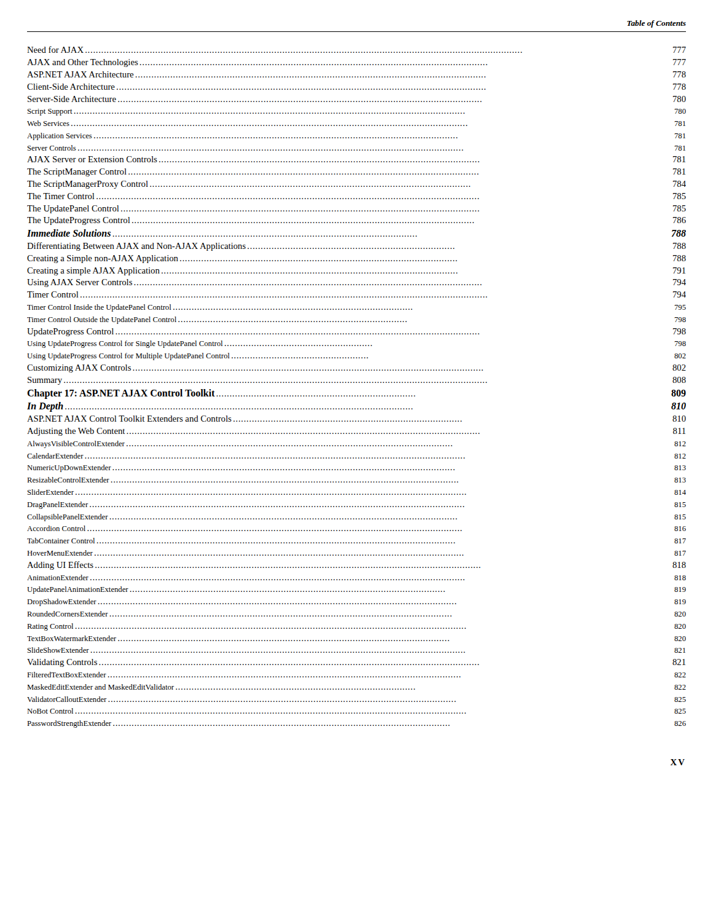Table of Contents
Need for AJAX .................................................................................................................................................................. 777
AJAX and Other Technologies ................................................................................................................................. 777
ASP.NET AJAX Architecture .................................................................................................................................. 778
Client-Side Architecture ......................................................................................................................................... 778
Server-Side Architecture ....................................................................................................................................... 780
Script Support ................................................................................................................................................. 780
Web Services ................................................................................................................................................... 781
Application Services ....................................................................................................................................... 781
Server Controls ............................................................................................................................................... 781
AJAX Server or Extension Controls ....................................................................................................................... 781
The ScriptManager Control .................................................................................................................................. 781
The ScriptManagerProxy Control ....................................................................................................................... 784
The Timer Control .............................................................................................................................................. 785
The UpdatePanel Control ..................................................................................................................................... 785
The UpdateProgress Control ............................................................................................................................... 786
Immediate Solutions ................................................................................................................. 788
Differentiating Between AJAX and Non-AJAX Applications ............................................................................. 788
Creating a Simple non-AJAX Application ....................................................................................................... 788
Creating a simple AJAX Application .............................................................................................................. 791
Using AJAX Server Controls ................................................................................................................................. 794
Timer Control ....................................................................................................................................................... 794
Timer Control Inside the UpdatePanel Control ......................................................................................... 795
Timer Control Outside the UpdatePanel Control ..................................................................................... 798
UpdateProgress Control ....................................................................................................................................... 798
Using UpdateProgress Control for Single UpdatePanel Control ....................................................... 798
Using UpdateProgress Control for Multiple UpdatePanel Control ................................................... 802
Customizing AJAX Controls .................................................................................................................................. 802
Summary ............................................................................................................................................................. 808
Chapter 17: ASP.NET AJAX Control Toolkit .......................................................................... 809
In Depth ................................................................................................................................. 810
ASP.NET AJAX Control Toolkit Extenders and Controls ..................................................................................... 810
Adjusting the Web Content ................................................................................................................................... 811
AlwaysVisibleControlExtender ......................................................................................................................... 812
CalendarExtender ............................................................................................................................................. 812
NumericUpDownExtender ............................................................................................................................... 813
ResizableControlExtender ................................................................................................................................. 813
SliderExtender ................................................................................................................................................. 814
DragPanelExtender ........................................................................................................................................... 815
CollapsiblePanelExtender ................................................................................................................................. 815
Accordion Control ........................................................................................................................................... 816
TabContainer Control ..................................................................................................................................... 817
HoverMenuExtender ......................................................................................................................................... 817
Adding UI Effects ............................................................................................................................................... 818
AnimationExtender ........................................................................................................................................... 818
UpdatePanelAnimationExtender ..................................................................................................................... 819
DropShadowExtender ..................................................................................................................................... 819
RoundedCornersExtender ............................................................................................................................... 820
Rating Control ................................................................................................................................................. 820
TextBoxWatermarkExtender ........................................................................................................................... 820
SlideShowExtender ........................................................................................................................................... 821
Validating Controls ............................................................................................................................................. 821
FilteredTextBoxExtender ................................................................................................................................... 822
MaskedEditExtender and MaskedEditValidator ......................................................................................... 822
ValidatorCalloutExtender ................................................................................................................................. 825
NoBot Control ................................................................................................................................................. 825
PasswordStrengthExtender ............................................................................................................................. 826
XV